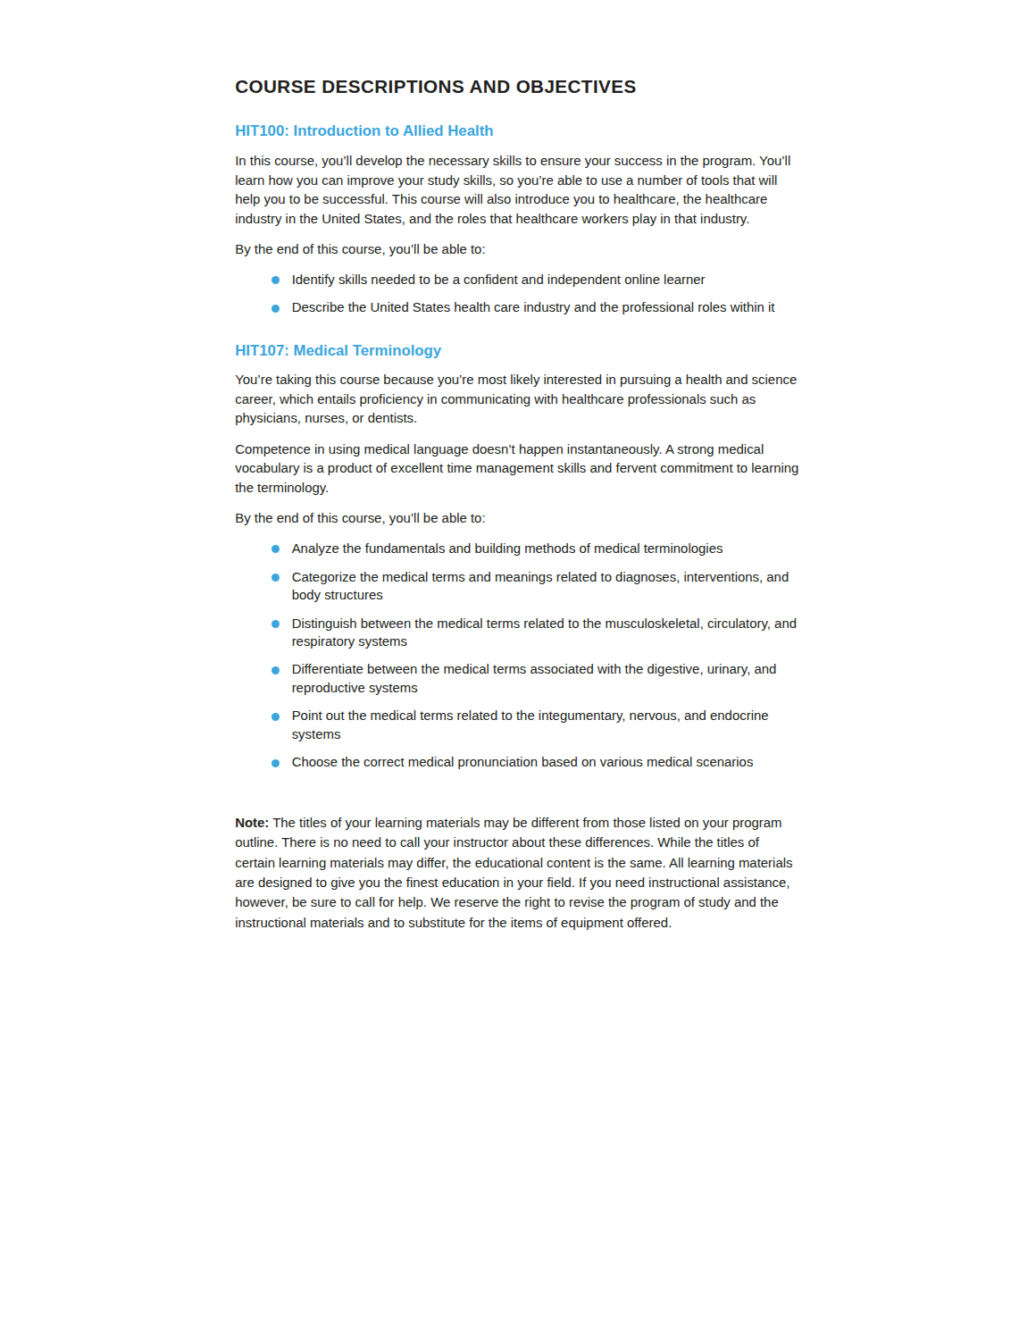Course Descriptions and Objectives
HIT100: Introduction to Allied Health
In this course, you’ll develop the necessary skills to ensure your success in the program. You’ll learn how you can improve your study skills, so you’re able to use a number of tools that will help you to be successful. This course will also introduce you to healthcare, the healthcare industry in the United States, and the roles that healthcare workers play in that industry.
By the end of this course, you’ll be able to:
Identify skills needed to be a confident and independent online learner
Describe the United States health care industry and the professional roles within it
HIT107: Medical Terminology
You’re taking this course because you’re most likely interested in pursuing a health and science career, which entails proficiency in communicating with healthcare professionals such as physicians, nurses, or dentists.
Competence in using medical language doesn’t happen instantaneously. A strong medical vocabulary is a product of excellent time management skills and fervent commitment to learning the terminology.
By the end of this course, you’ll be able to:
Analyze the fundamentals and building methods of medical terminologies
Categorize the medical terms and meanings related to diagnoses, interventions, and body structures
Distinguish between the medical terms related to the musculoskeletal, circulatory, and respiratory systems
Differentiate between the medical terms associated with the digestive, urinary, and reproductive systems
Point out the medical terms related to the integumentary, nervous, and endocrine systems
Choose the correct medical pronunciation based on various medical scenarios
Note: The titles of your learning materials may be different from those listed on your program outline. There is no need to call your instructor about these differences. While the titles of certain learning materials may differ, the educational content is the same. All learning materials are designed to give you the finest education in your field. If you need instructional assistance, however, be sure to call for help. We reserve the right to revise the program of study and the instructional materials and to substitute for the items of equipment offered.